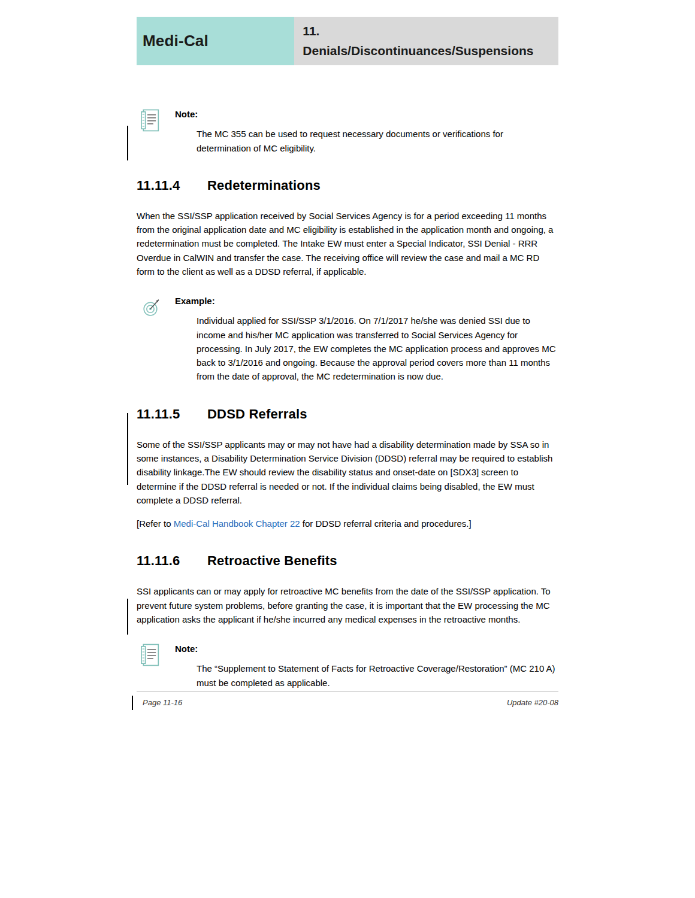Medi-Cal
11. Denials/Discontinuances/Suspensions
Note:
The MC 355 can be used to request necessary documents or verifications for determination of MC eligibility.
11.11.4 Redeterminations
When the SSI/SSP application received by Social Services Agency is for a period exceeding 11 months from the original application date and MC eligibility is established in the application month and ongoing, a redetermination must be completed. The Intake EW must enter a Special Indicator, SSI Denial - RRR Overdue in CalWIN and transfer the case. The receiving office will review the case and mail a MC RD form to the client as well as a DDSD referral, if applicable.
Example:
Individual applied for SSI/SSP 3/1/2016. On 7/1/2017 he/she was denied SSI due to income and his/her MC application was transferred to Social Services Agency for processing. In July 2017, the EW completes the MC application process and approves MC back to 3/1/2016 and ongoing. Because the approval period covers more than 11 months from the date of approval, the MC redetermination is now due.
11.11.5 DDSD Referrals
Some of the SSI/SSP applicants may or may not have had a disability determination made by SSA so in some instances, a Disability Determination Service Division (DDSD) referral may be required to establish disability linkage.The EW should review the disability status and onset-date on [SDX3] screen to determine if the DDSD referral is needed or not. If the individual claims being disabled, the EW must complete a DDSD referral.
[Refer to Medi-Cal Handbook Chapter 22 for DDSD referral criteria and procedures.]
11.11.6 Retroactive Benefits
SSI applicants can or may apply for retroactive MC benefits from the date of the SSI/SSP application. To prevent future system problems, before granting the case, it is important that the EW processing the MC application asks the applicant if he/she incurred any medical expenses in the retroactive months.
Note:
The “Supplement to Statement of Facts for Retroactive Coverage/Restoration” (MC 210 A) must be completed as applicable.
Page 11-16
Update #20-08